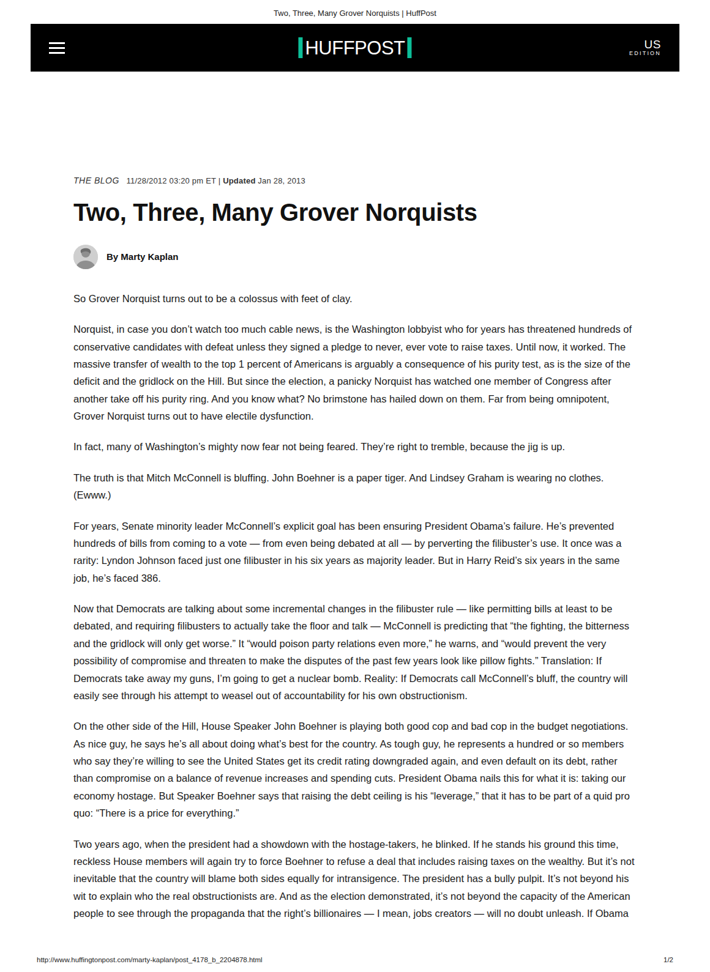Two, Three, Many Grover Norquists | HuffPost
HUFFPOST
US
Edition
THE BLOG 11/28/2012 03:20 pm ET | Updated Jan 28, 2013
Two, Three, Many Grover Norquists
By Marty Kaplan
So Grover Norquist turns out to be a colossus with feet of clay.
Norquist, in case you don’t watch too much cable news, is the Washington lobbyist who for years has threatened hundreds of conservative candidates with defeat unless they signed a pledge to never, ever vote to raise taxes. Until now, it worked. The massive transfer of wealth to the top 1 percent of Americans is arguably a consequence of his purity test, as is the size of the deficit and the gridlock on the Hill. But since the election, a panicky Norquist has watched one member of Congress after another take off his purity ring. And you know what? No brimstone has hailed down on them. Far from being omnipotent, Grover Norquist turns out to have electile dysfunction.
In fact, many of Washington’s mighty now fear not being feared. They’re right to tremble, because the jig is up.
The truth is that Mitch McConnell is bluffing. John Boehner is a paper tiger. And Lindsey Graham is wearing no clothes. (Ewww.)
For years, Senate minority leader McConnell’s explicit goal has been ensuring President Obama’s failure. He’s prevented hundreds of bills from coming to a vote — from even being debated at all — by perverting the filibuster’s use. It once was a rarity: Lyndon Johnson faced just one filibuster in his six years as majority leader. But in Harry Reid’s six years in the same job, he’s faced 386.
Now that Democrats are talking about some incremental changes in the filibuster rule — like permitting bills at least to be debated, and requiring filibusters to actually take the floor and talk — McConnell is predicting that “the fighting, the bitterness and the gridlock will only get worse.” It “would poison party relations even more,” he warns, and “would prevent the very possibility of compromise and threaten to make the disputes of the past few years look like pillow fights.” Translation: If Democrats take away my guns, I’m going to get a nuclear bomb. Reality: If Democrats call McConnell’s bluff, the country will easily see through his attempt to weasel out of accountability for his own obstructionism.
On the other side of the Hill, House Speaker John Boehner is playing both good cop and bad cop in the budget negotiations. As nice guy, he says he’s all about doing what’s best for the country. As tough guy, he represents a hundred or so members who say they’re willing to see the United States get its credit rating downgraded again, and even default on its debt, rather than compromise on a balance of revenue increases and spending cuts. President Obama nails this for what it is: taking our economy hostage. But Speaker Boehner says that raising the debt ceiling is his “leverage,” that it has to be part of a quid pro quo: “There is a price for everything.”
Two years ago, when the president had a showdown with the hostage-takers, he blinked. If he stands his ground this time, reckless House members will again try to force Boehner to refuse a deal that includes raising taxes on the wealthy. But it’s not inevitable that the country will blame both sides equally for intransigence. The president has a bully pulpit. It’s not beyond his wit to explain who the real obstructionists are. And as the election demonstrated, it’s not beyond the capacity of the American people to see through the propaganda that the right’s billionaires — I mean, jobs creators — will no doubt unleash. If Obama
http://www.huffingtonpost.com/marty-kaplan/post_4178_b_2204878.html 1/2